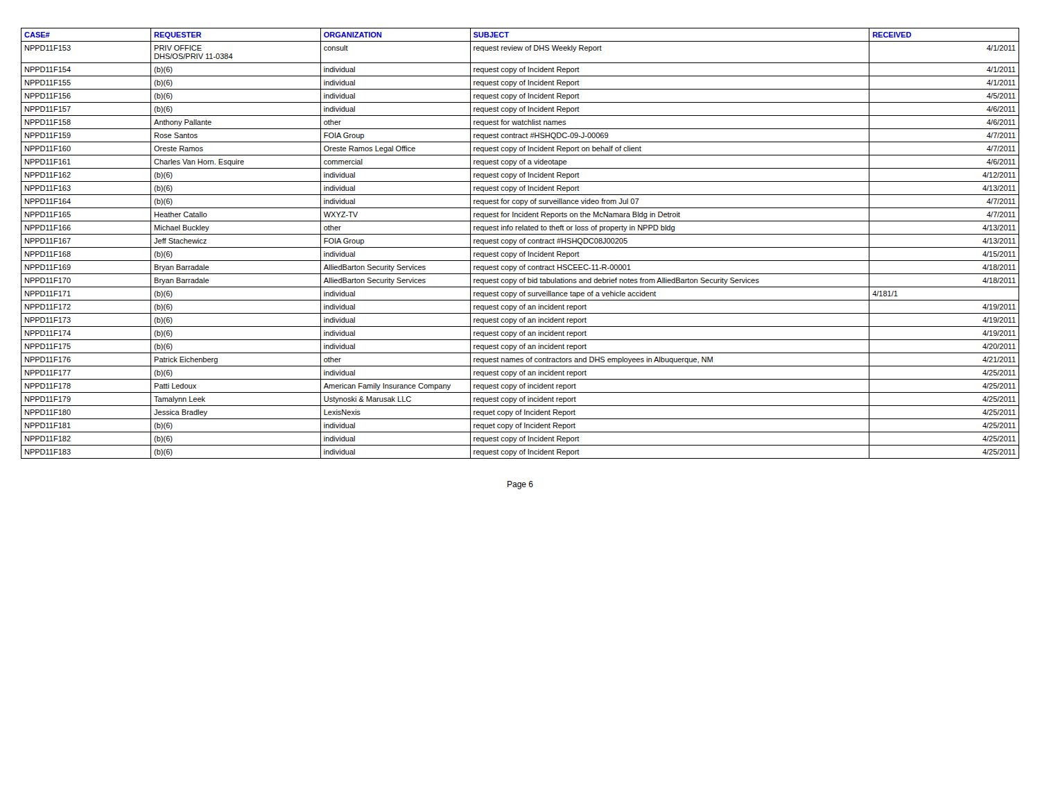| CASE# | REQUESTER | ORGANIZATION | SUBJECT | RECEIVED |
| --- | --- | --- | --- | --- |
| NPPD11F153 | PRIV OFFICE DHS/OS/PRIV 11-0384 | consult | request review of DHS Weekly Report | 4/1/2011 |
| NPPD11F154 | (b)(6) | individual | request copy of Incident Report | 4/1/2011 |
| NPPD11F155 | (b)(6) | individual | request copy of Incident Report | 4/1/2011 |
| NPPD11F156 | (b)(6) | individual | request copy of Incident Report | 4/5/2011 |
| NPPD11F157 | (b)(6) | individual | request copy of Incident Report | 4/6/2011 |
| NPPD11F158 | Anthony Pallante | other | request for watchlist names | 4/6/2011 |
| NPPD11F159 | Rose Santos | FOIA Group | request contract #HSHQDC-09-J-00069 | 4/7/2011 |
| NPPD11F160 | Oreste Ramos | Oreste Ramos Legal Office | request copy of Incident Report on behalf of client | 4/7/2011 |
| NPPD11F161 | Charles Van Horn. Esquire | commercial | request copy of a videotape | 4/6/2011 |
| NPPD11F162 | (b)(6) | individual | request copy of Incident Report | 4/12/2011 |
| NPPD11F163 | (b)(6) | individual | request copy of Incident Report | 4/13/2011 |
| NPPD11F164 | (b)(6) | individual | request for copy of surveillance video from Jul 07 | 4/7/2011 |
| NPPD11F165 | Heather Catallo | WXYZ-TV | request for Incident Reports on the McNamara Bldg in Detroit | 4/7/2011 |
| NPPD11F166 | Michael Buckley | other | request info related to theft or loss of property in NPPD bldg | 4/13/2011 |
| NPPD11F167 | Jeff Stachewicz | FOIA Group | request copy of contract #HSHQDC08J00205 | 4/13/2011 |
| NPPD11F168 | (b)(6) | individual | request copy of Incident Report | 4/15/2011 |
| NPPD11F169 | Bryan Barradale | AlliedBarton Security Services | request copy of contract HSCEEC-11-R-00001 | 4/18/2011 |
| NPPD11F170 | Bryan Barradale | AlliedBarton Security Services | request copy of bid tabulations and debrief notes from AlliedBarton Security Services | 4/18/2011 |
| NPPD11F171 | (b)(6) | individual | request copy of surveillance tape of a vehicle accident | 4/181/1 |
| NPPD11F172 | (b)(6) | individual | request copy of an incident report | 4/19/2011 |
| NPPD11F173 | (b)(6) | individual | request copy of an incident report | 4/19/2011 |
| NPPD11F174 | (b)(6) | individual | request copy of an incident report | 4/19/2011 |
| NPPD11F175 | (b)(6) | individual | request copy of an incident report | 4/20/2011 |
| NPPD11F176 | Patrick Eichenberg | other | request names of contractors and DHS employees in Albuquerque, NM | 4/21/2011 |
| NPPD11F177 | (b)(6) | individual | request copy of an incident report | 4/25/2011 |
| NPPD11F178 | Patti Ledoux | American Family Insurance Company | request copy of incident report | 4/25/2011 |
| NPPD11F179 | Tamalynn Leek | Ustynoski & Marusak LLC | request copy of incident report | 4/25/2011 |
| NPPD11F180 | Jessica Bradley | LexisNexis | requet copy of Incident Report | 4/25/2011 |
| NPPD11F181 | (b)(6) | individual | requet copy of Incident Report | 4/25/2011 |
| NPPD11F182 | (b)(6) | individual | request copy of Incident Report | 4/25/2011 |
| NPPD11F183 | (b)(6) | individual | request copy of Incident Report | 4/25/2011 |
Page 6